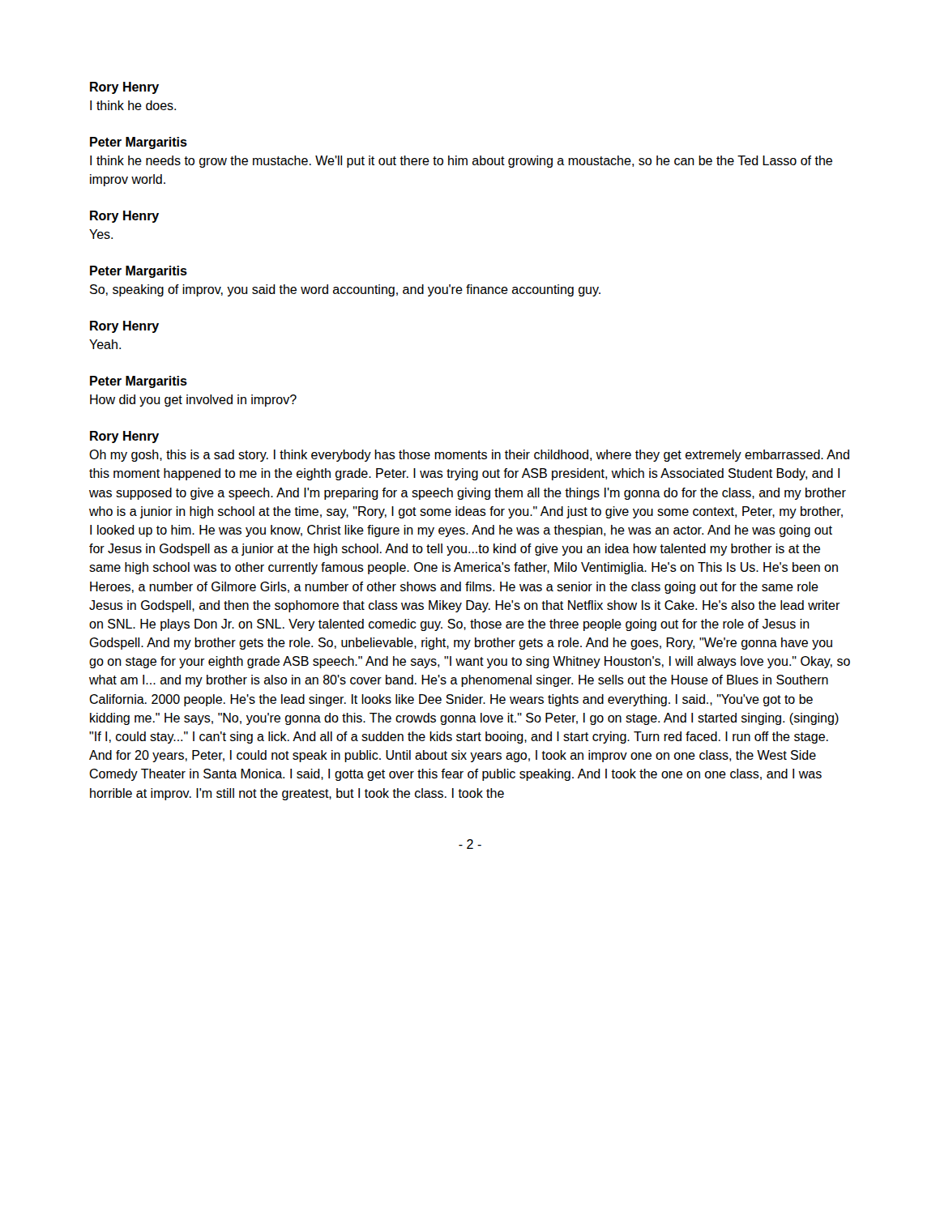Rory Henry
I think he does.
Peter Margaritis
I think he needs to grow the mustache. We'll put it out there to him about growing a moustache, so he can be the Ted Lasso of the improv world.
Rory Henry
Yes.
Peter Margaritis
So, speaking of improv, you said the word accounting, and you're finance accounting guy.
Rory Henry
Yeah.
Peter Margaritis
How did you get involved in improv?
Rory Henry
Oh my gosh, this is a sad story. I think everybody has those moments in their childhood, where they get extremely embarrassed. And this moment happened to me in the eighth grade. Peter. I was trying out for ASB president, which is Associated Student Body, and I was supposed to give a speech. And I'm preparing for a speech giving them all the things I'm gonna do for the class, and my brother who is a junior in high school at the time, say, "Rory, I got some ideas for you." And just to give you some context, Peter, my brother, I looked up to him. He was you know, Christ like figure in my eyes. And he was a thespian, he was an actor. And he was going out for Jesus in Godspell as a junior at the high school. And to tell you...to kind of give you an idea how talented my brother is at the same high school was to other currently famous people. One is America's father, Milo Ventimiglia. He's on This Is Us. He's been on Heroes, a number of Gilmore Girls, a number of other shows and films. He was a senior in the class going out for the same role Jesus in Godspell, and then the sophomore that class was Mikey Day. He's on that Netflix show Is it Cake. He's also the lead writer on SNL. He plays Don Jr. on SNL. Very talented comedic guy. So, those are the three people going out for the role of Jesus in Godspell. And my brother gets the role. So, unbelievable, right, my brother gets a role. And he goes, Rory, "We're gonna have you go on stage for your eighth grade ASB speech." And he says, "I want you to sing Whitney Houston's, I will always love you." Okay, so what am I... and my brother is also in an 80's cover band. He's a phenomenal singer. He sells out the House of Blues in Southern California. 2000 people. He's the lead singer. It looks like Dee Snider. He wears tights and everything. I said., "You've got to be kidding me." He says, "No, you're gonna do this. The crowds gonna love it." So Peter, I go on stage. And I started singing. (singing) "If I, could stay..." I can't sing a lick. And all of a sudden the kids start booing, and I start crying. Turn red faced. I run off the stage. And for 20 years, Peter, I could not speak in public. Until about six years ago, I took an improv one on one class, the West Side Comedy Theater in Santa Monica. I said, I gotta get over this fear of public speaking. And I took the one on one class, and I was horrible at improv. I'm still not the greatest, but I took the class. I took the
- 2 -